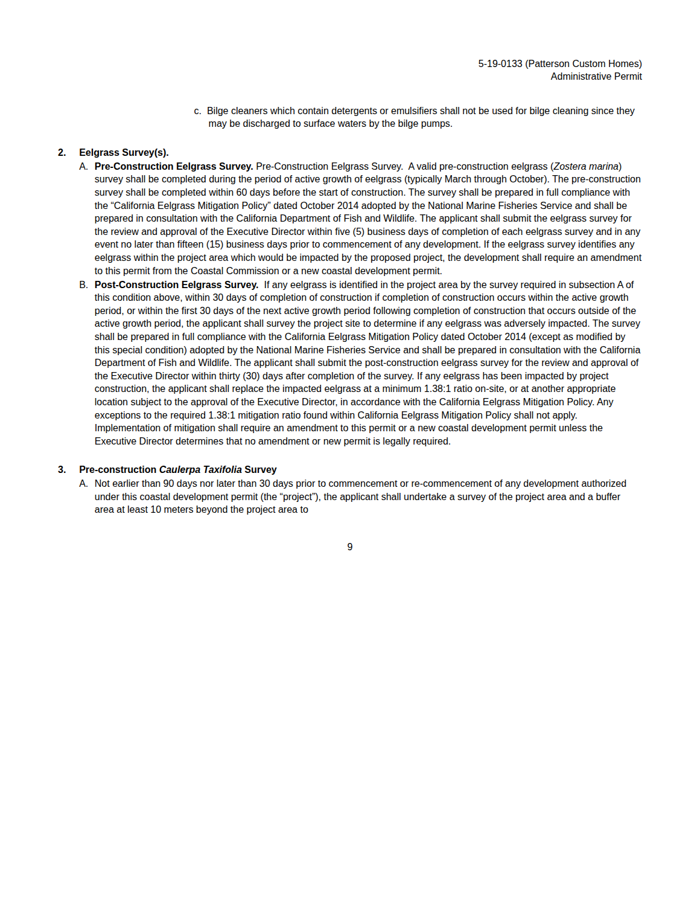5-19-0133 (Patterson Custom Homes)
Administrative Permit
c. Bilge cleaners which contain detergents or emulsifiers shall not be used for bilge cleaning since they may be discharged to surface waters by the bilge pumps.
2. Eelgrass Survey(s).
A. Pre-Construction Eelgrass Survey. Pre-Construction Eelgrass Survey. A valid pre-construction eelgrass (Zostera marina) survey shall be completed during the period of active growth of eelgrass (typically March through October). The pre-construction survey shall be completed within 60 days before the start of construction. The survey shall be prepared in full compliance with the “California Eelgrass Mitigation Policy” dated October 2014 adopted by the National Marine Fisheries Service and shall be prepared in consultation with the California Department of Fish and Wildlife. The applicant shall submit the eelgrass survey for the review and approval of the Executive Director within five (5) business days of completion of each eelgrass survey and in any event no later than fifteen (15) business days prior to commencement of any development. If the eelgrass survey identifies any eelgrass within the project area which would be impacted by the proposed project, the development shall require an amendment to this permit from the Coastal Commission or a new coastal development permit.
B. Post-Construction Eelgrass Survey. If any eelgrass is identified in the project area by the survey required in subsection A of this condition above, within 30 days of completion of construction if completion of construction occurs within the active growth period, or within the first 30 days of the next active growth period following completion of construction that occurs outside of the active growth period, the applicant shall survey the project site to determine if any eelgrass was adversely impacted. The survey shall be prepared in full compliance with the California Eelgrass Mitigation Policy dated October 2014 (except as modified by this special condition) adopted by the National Marine Fisheries Service and shall be prepared in consultation with the California Department of Fish and Wildlife. The applicant shall submit the post-construction eelgrass survey for the review and approval of the Executive Director within thirty (30) days after completion of the survey. If any eelgrass has been impacted by project construction, the applicant shall replace the impacted eelgrass at a minimum 1.38:1 ratio on-site, or at another appropriate location subject to the approval of the Executive Director, in accordance with the California Eelgrass Mitigation Policy. Any exceptions to the required 1.38:1 mitigation ratio found within California Eelgrass Mitigation Policy shall not apply. Implementation of mitigation shall require an amendment to this permit or a new coastal development permit unless the Executive Director determines that no amendment or new permit is legally required.
3. Pre-construction Caulerpa Taxifolia Survey
A. Not earlier than 90 days nor later than 30 days prior to commencement or re-commencement of any development authorized under this coastal development permit (the “project”), the applicant shall undertake a survey of the project area and a buffer area at least 10 meters beyond the project area to
9